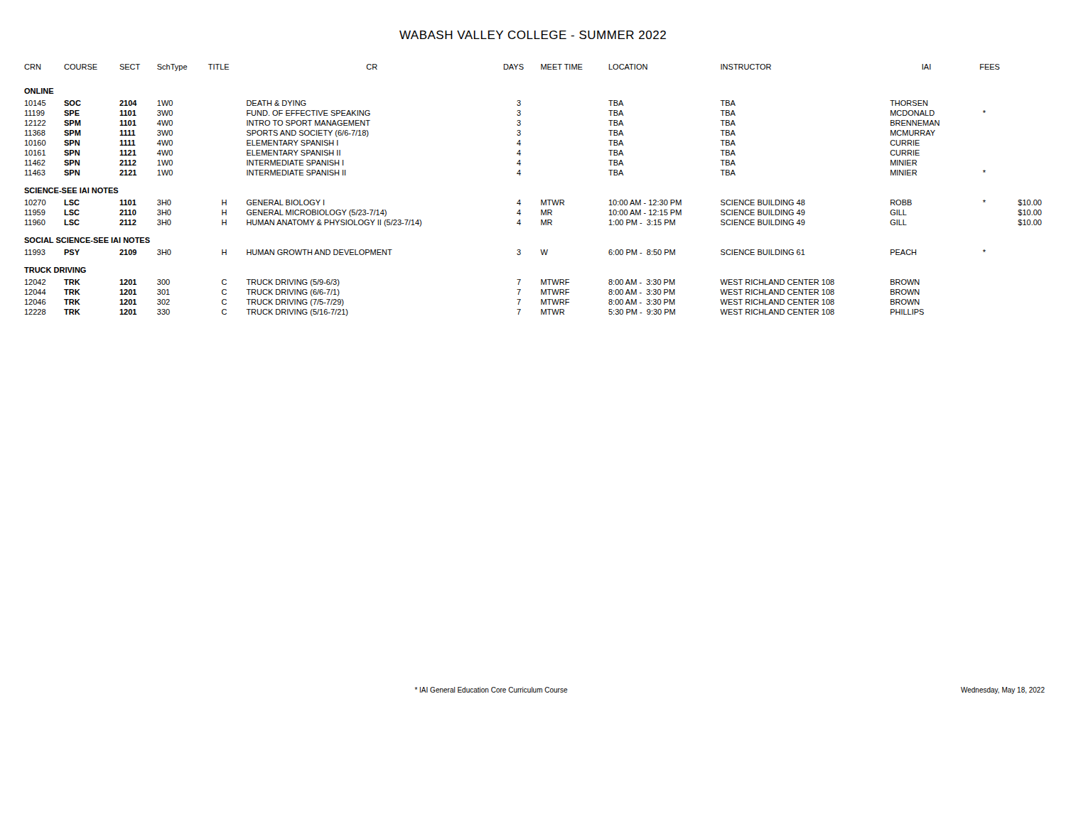WABASH VALLEY COLLEGE - SUMMER 2022
| CRN | COURSE | SECT | SchType | TITLE | CR | DAYS | MEET TIME | LOCATION | INSTRUCTOR | IAI | FEES |
| --- | --- | --- | --- | --- | --- | --- | --- | --- | --- | --- | --- |
| ONLINE |
| 10145 | SOC | 2104 | 1W0 | | DEATH & DYING | 3 | | TBA | TBA | THORSEN | | |
| 11199 | SPE | 1101 | 3W0 | | FUND. OF EFFECTIVE SPEAKING | 3 | | TBA | TBA | MCDONALD | * | |
| 12122 | SPM | 1101 | 4W0 | | INTRO TO SPORT MANAGEMENT | 3 | | TBA | TBA | BRENNEMAN | | |
| 11368 | SPM | 1111 | 3W0 | | SPORTS AND SOCIETY (6/6-7/18) | 3 | | TBA | TBA | MCMURRAY | | |
| 10160 | SPN | 1111 | 4W0 | | ELEMENTARY SPANISH I | 4 | | TBA | TBA | CURRIE | | |
| 10161 | SPN | 1121 | 4W0 | | ELEMENTARY SPANISH II | 4 | | TBA | TBA | CURRIE | | |
| 11462 | SPN | 2112 | 1W0 | | INTERMEDIATE SPANISH I | 4 | | TBA | TBA | MINIER | | |
| 11463 | SPN | 2121 | 1W0 | | INTERMEDIATE SPANISH II | 4 | | TBA | TBA | MINIER | * | |
| SCIENCE-SEE IAI NOTES |
| 10270 | LSC | 1101 | 3H0 | H | GENERAL BIOLOGY I | 4 | MTWR | 10:00 AM - 12:30 PM | SCIENCE BUILDING 48 | ROBB | * | $10.00 |
| 11959 | LSC | 2110 | 3H0 | H | GENERAL MICROBIOLOGY (5/23-7/14) | 4 | MR | 10:00 AM - 12:15 PM | SCIENCE BUILDING 49 | GILL | | $10.00 |
| 11960 | LSC | 2112 | 3H0 | H | HUMAN ANATOMY & PHYSIOLOGY II (5/23-7/14) | 4 | MR | 1:00 PM - 3:15 PM | SCIENCE BUILDING 49 | GILL | | $10.00 |
| SOCIAL SCIENCE-SEE IAI NOTES |
| 11993 | PSY | 2109 | 3H0 | H | HUMAN GROWTH AND DEVELOPMENT | 3 | W | 6:00 PM - 8:50 PM | SCIENCE BUILDING 61 | PEACH | * | |
| TRUCK DRIVING |
| 12042 | TRK | 1201 | 300 | C | TRUCK DRIVING (5/9-6/3) | 7 | MTWRF | 8:00 AM - 3:30 PM | WEST RICHLAND CENTER 108 | BROWN | | |
| 12044 | TRK | 1201 | 301 | C | TRUCK DRIVING (6/6-7/1) | 7 | MTWRF | 8:00 AM - 3:30 PM | WEST RICHLAND CENTER 108 | BROWN | | |
| 12046 | TRK | 1201 | 302 | C | TRUCK DRIVING (7/5-7/29) | 7 | MTWRF | 8:00 AM - 3:30 PM | WEST RICHLAND CENTER 108 | BROWN | | |
| 12228 | TRK | 1201 | 330 | C | TRUCK DRIVING (5/16-7/21) | 7 | MTWR | 5:30 PM - 9:30 PM | WEST RICHLAND CENTER 108 | PHILLIPS | | |
* IAI General Education Core Curriculum Course
Wednesday, May 18, 2022